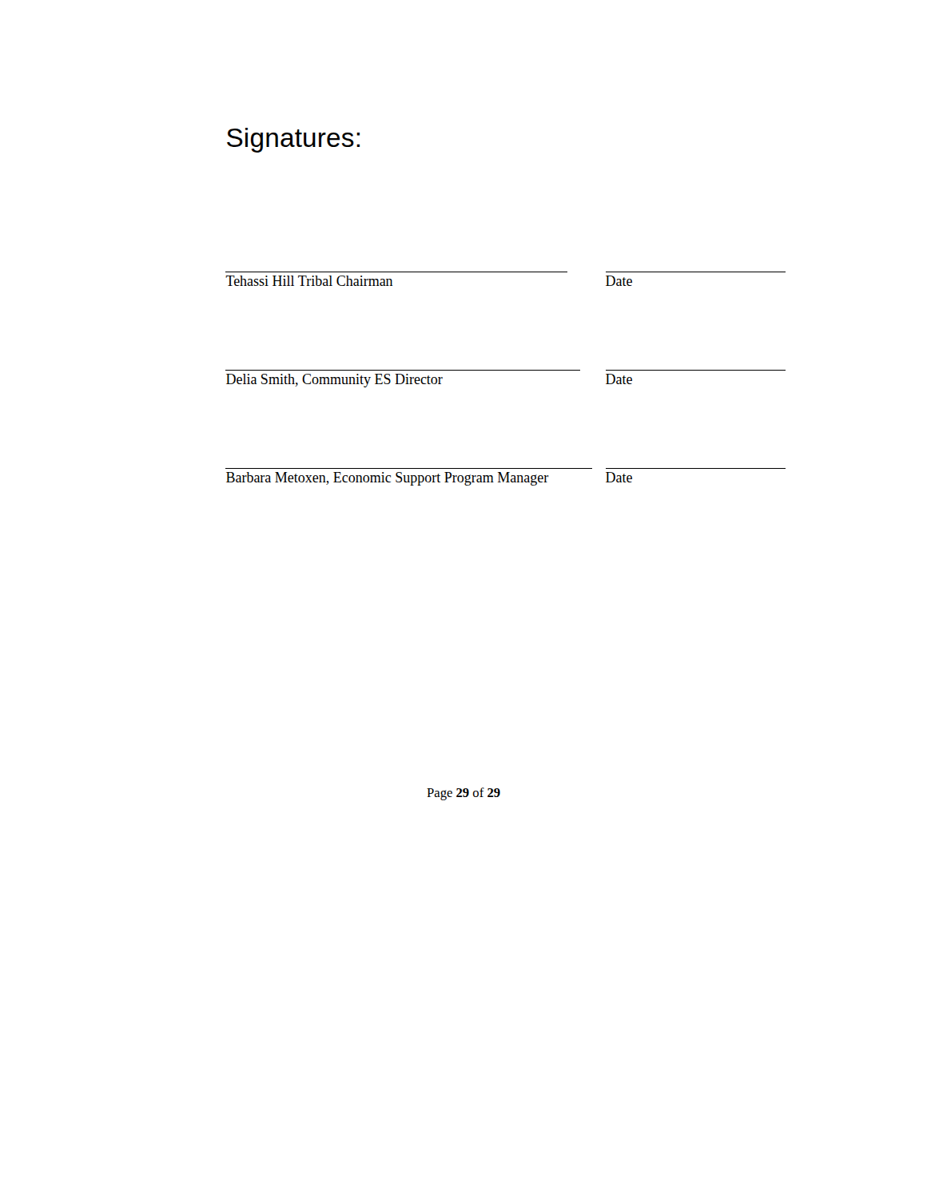Signatures:
| Tehassi Hill Tribal Chairman | Date |
| Delia Smith, Community ES Director | Date |
| Barbara Metoxen, Economic Support Program Manager | Date |
Page 29 of 29